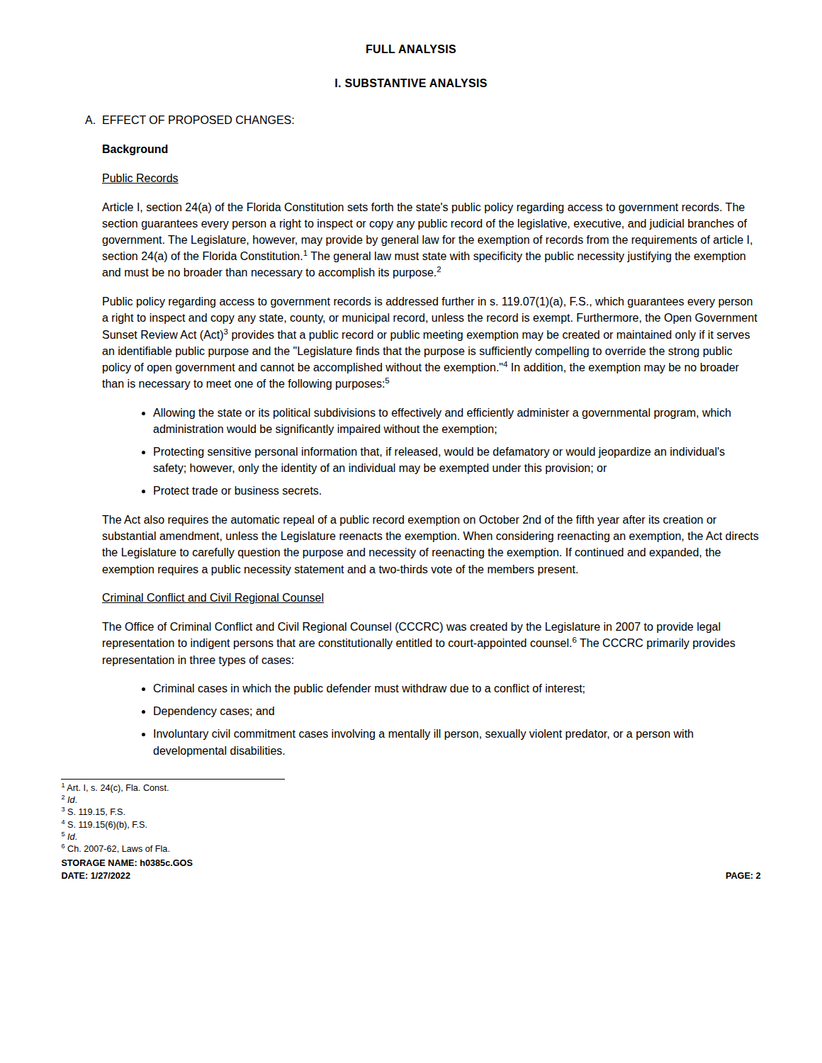FULL ANALYSIS
I. SUBSTANTIVE ANALYSIS
A. EFFECT OF PROPOSED CHANGES:
Background
Public Records
Article I, section 24(a) of the Florida Constitution sets forth the state's public policy regarding access to government records. The section guarantees every person a right to inspect or copy any public record of the legislative, executive, and judicial branches of government. The Legislature, however, may provide by general law for the exemption of records from the requirements of article I, section 24(a) of the Florida Constitution.1 The general law must state with specificity the public necessity justifying the exemption and must be no broader than necessary to accomplish its purpose.2
Public policy regarding access to government records is addressed further in s. 119.07(1)(a), F.S., which guarantees every person a right to inspect and copy any state, county, or municipal record, unless the record is exempt. Furthermore, the Open Government Sunset Review Act (Act)3 provides that a public record or public meeting exemption may be created or maintained only if it serves an identifiable public purpose and the "Legislature finds that the purpose is sufficiently compelling to override the strong public policy of open government and cannot be accomplished without the exemption."4 In addition, the exemption may be no broader than is necessary to meet one of the following purposes:5
Allowing the state or its political subdivisions to effectively and efficiently administer a governmental program, which administration would be significantly impaired without the exemption;
Protecting sensitive personal information that, if released, would be defamatory or would jeopardize an individual's safety; however, only the identity of an individual may be exempted under this provision; or
Protect trade or business secrets.
The Act also requires the automatic repeal of a public record exemption on October 2nd of the fifth year after its creation or substantial amendment, unless the Legislature reenacts the exemption. When considering reenacting an exemption, the Act directs the Legislature to carefully question the purpose and necessity of reenacting the exemption. If continued and expanded, the exemption requires a public necessity statement and a two-thirds vote of the members present.
Criminal Conflict and Civil Regional Counsel
The Office of Criminal Conflict and Civil Regional Counsel (CCCRC) was created by the Legislature in 2007 to provide legal representation to indigent persons that are constitutionally entitled to court-appointed counsel.6 The CCCRC primarily provides representation in three types of cases:
Criminal cases in which the public defender must withdraw due to a conflict of interest;
Dependency cases; and
Involuntary civil commitment cases involving a mentally ill person, sexually violent predator, or a person with developmental disabilities.
1 Art. I, s. 24(c), Fla. Const.
2 Id.
3 S. 119.15, F.S.
4 S. 119.15(6)(b), F.S.
5 Id.
6 Ch. 2007-62, Laws of Fla.
STORAGE NAME: h0385c.GOS
DATE: 1/27/2022
PAGE: 2